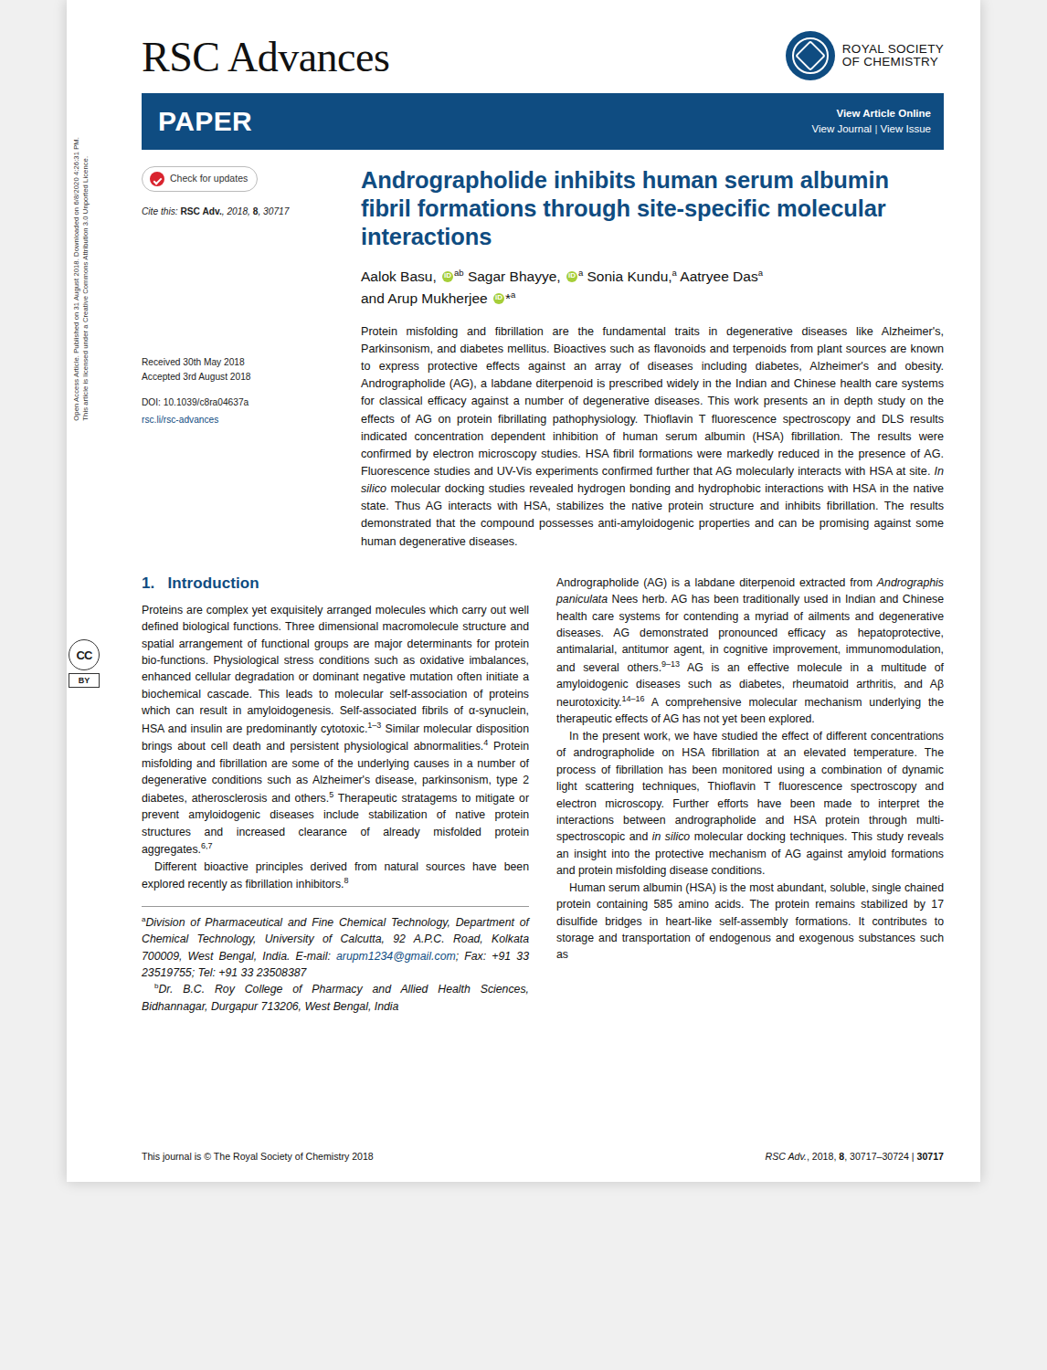Open Access Article. Published on 31 August 2018. Downloaded on 6/8/2020 4:26:31 PM.
This article is licensed under a Creative Commons Attribution 3.0 Unported Licence.
CC
BY
RSC Advances
ROYAL SOCIETY
OF CHEMISTRY
PAPER
View Article Online
View Journal | View Issue
Check for updates
Cite this: RSC Adv., 2018, 8, 30717
Received 30th May 2018
Accepted 3rd August 2018
DOI: 10.1039/c8ra04637a
rsc.li/rsc-advances
Andrographolide inhibits human serum albumin fibril formations through site-specific molecular interactions
Aalok Basu, ab Sagar Bhayye, a Sonia Kundu,a Aatryee Dasa
and Arup Mukherjee *a
Protein misfolding and fibrillation are the fundamental traits in degenerative diseases like Alzheimer's, Parkinsonism, and diabetes mellitus. Bioactives such as flavonoids and terpenoids from plant sources are known to express protective effects against an array of diseases including diabetes, Alzheimer's and obesity. Andrographolide (AG), a labdane diterpenoid is prescribed widely in the Indian and Chinese health care systems for classical efficacy against a number of degenerative diseases. This work presents an in depth study on the effects of AG on protein fibrillating pathophysiology. Thioflavin T fluorescence spectroscopy and DLS results indicated concentration dependent inhibition of human serum albumin (HSA) fibrillation. The results were confirmed by electron microscopy studies. HSA fibril formations were markedly reduced in the presence of AG. Fluorescence studies and UV-Vis experiments confirmed further that AG molecularly interacts with HSA at site. In silico molecular docking studies revealed hydrogen bonding and hydrophobic interactions with HSA in the native state. Thus AG interacts with HSA, stabilizes the native protein structure and inhibits fibrillation. The results demonstrated that the compound possesses anti-amyloidogenic properties and can be promising against some human degenerative diseases.
1. Introduction
Proteins are complex yet exquisitely arranged molecules which carry out well defined biological functions. Three dimensional macromolecule structure and spatial arrangement of functional groups are major determinants for protein bio-functions. Physiological stress conditions such as oxidative imbalances, enhanced cellular degradation or dominant negative mutation often initiate a biochemical cascade. This leads to molecular self-association of proteins which can result in amyloidogenesis. Self-associated fibrils of α-synuclein, HSA and insulin are predominantly cytotoxic.1–3 Similar molecular disposition brings about cell death and persistent physiological abnormalities.4 Protein misfolding and fibrillation are some of the underlying causes in a number of degenerative conditions such as Alzheimer's disease, parkinsonism, type 2 diabetes, atherosclerosis and others.5 Therapeutic stratagems to mitigate or prevent amyloidogenic diseases include stabilization of native protein structures and increased clearance of already misfolded protein aggregates.6,7
Different bioactive principles derived from natural sources have been explored recently as fibrillation inhibitors.8
aDivision of Pharmaceutical and Fine Chemical Technology, Department of Chemical Technology, University of Calcutta, 92 A.P.C. Road, Kolkata 700009, West Bengal, India. E-mail: arupm1234@gmail.com; Fax: +91 33 23519755; Tel: +91 33 23508387
bDr. B.C. Roy College of Pharmacy and Allied Health Sciences, Bidhannagar, Durgapur 713206, West Bengal, India
Andrographolide (AG) is a labdane diterpenoid extracted from Andrographis paniculata Nees herb. AG has been traditionally used in Indian and Chinese health care systems for contending a myriad of ailments and degenerative diseases. AG demonstrated pronounced efficacy as hepatoprotective, antimalarial, antitumor agent, in cognitive improvement, immunomodulation, and several others.9–13 AG is an effective molecule in a multitude of amyloidogenic diseases such as diabetes, rheumatoid arthritis, and Aβ neurotoxicity.14–16 A comprehensive molecular mechanism underlying the therapeutic effects of AG has not yet been explored.
In the present work, we have studied the effect of different concentrations of andrographolide on HSA fibrillation at an elevated temperature. The process of fibrillation has been monitored using a combination of dynamic light scattering techniques, Thioflavin T fluorescence spectroscopy and electron microscopy. Further efforts have been made to interpret the interactions between andrographolide and HSA protein through multi-spectroscopic and in silico molecular docking techniques. This study reveals an insight into the protective mechanism of AG against amyloid formations and protein misfolding disease conditions.
Human serum albumin (HSA) is the most abundant, soluble, single chained protein containing 585 amino acids. The protein remains stabilized by 17 disulfide bridges in heart-like self-assembly formations. It contributes to storage and transportation of endogenous and exogenous substances such as
This journal is © The Royal Society of Chemistry 2018
RSC Adv., 2018, 8, 30717–30724 | 30717